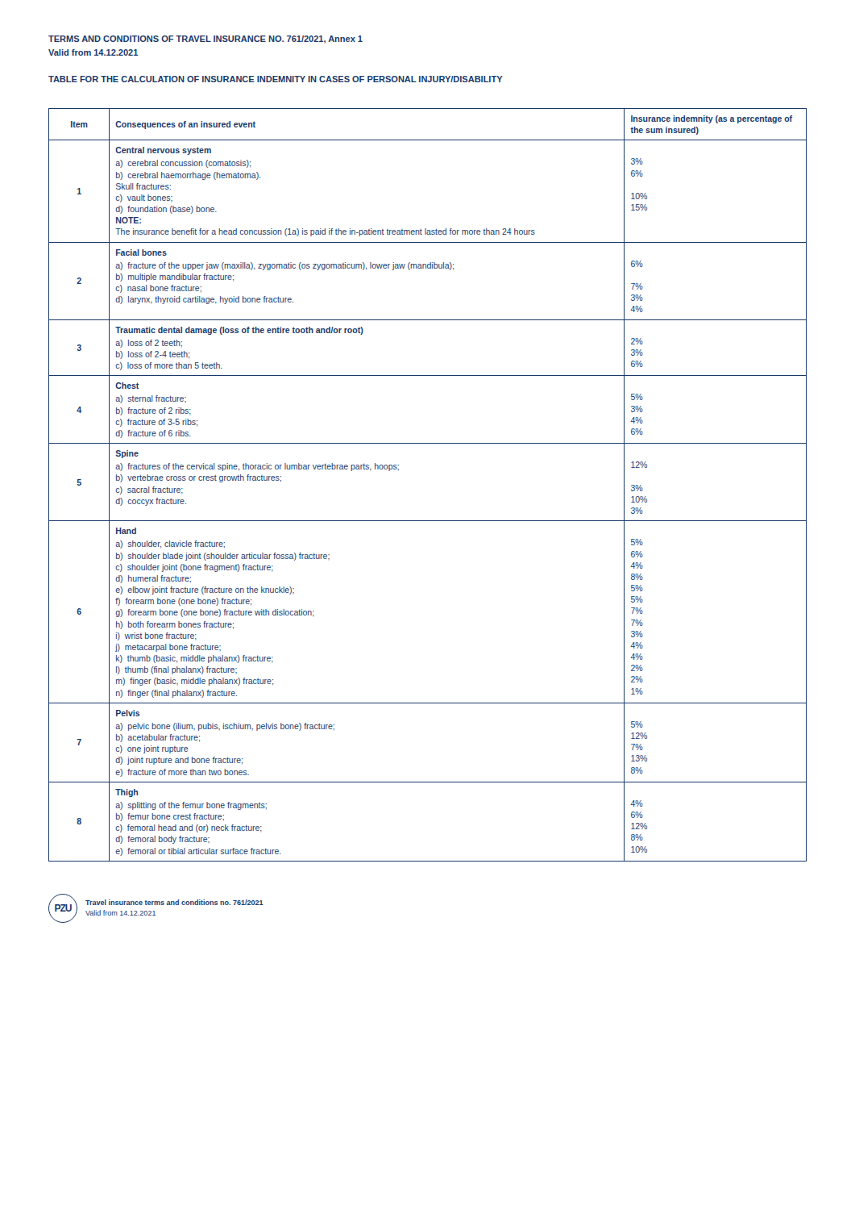TERMS AND CONDITIONS OF TRAVEL INSURANCE NO. 761/2021, Annex 1
Valid from 14.12.2021
TABLE FOR THE CALCULATION OF INSURANCE INDEMNITY IN CASES OF PERSONAL INJURY/DISABILITY
| Item | Consequences of an insured event | Insurance indemnity (as a percentage of the sum insured) |
| --- | --- | --- |
| 1 | Central nervous system a) cerebral concussion (comatosis); b) cerebral haemorrhage (hematoma). Skull fractures: c) vault bones; d) foundation (base) bone. NOTE: The insurance benefit for a head concussion (1a) is paid if the in-patient treatment lasted for more than 24 hours | 3% 6% 10% 15% |
| 2 | Facial bones a) fracture of the upper jaw (maxilla), zygomatic (os zygomaticum), lower jaw (mandibula); b) multiple mandibular fracture; c) nasal bone fracture; d) larynx, thyroid cartilage, hyoid bone fracture. | 6% 7% 3% 4% |
| 3 | Traumatic dental damage (loss of the entire tooth and/or root) a) loss of 2 teeth; b) loss of 2-4 teeth; c) loss of more than 5 teeth. | 2% 3% 6% |
| 4 | Chest a) sternal fracture; b) fracture of 2 ribs; c) fracture of 3-5 ribs; d) fracture of 6 ribs. | 5% 3% 4% 6% |
| 5 | Spine a) fractures of the cervical spine, thoracic or lumbar vertebrae parts, hoops; b) vertebrae cross or crest growth fractures; c) sacral fracture; d) coccyx fracture. | 12% 3% 10% 3% |
| 6 | Hand a) shoulder, clavicle fracture; b) shoulder blade joint (shoulder articular fossa) fracture; c) shoulder joint (bone fragment) fracture; d) humeral fracture; e) elbow joint fracture (fracture on the knuckle); f) forearm bone (one bone) fracture; g) forearm bone (one bone) fracture with dislocation; h) both forearm bones fracture; i) wrist bone fracture; j) metacarpal bone fracture; k) thumb (basic, middle phalanx) fracture; l) thumb (final phalanx) fracture; m) finger (basic, middle phalanx) fracture; n) finger (final phalanx) fracture. | 5% 6% 4% 8% 5% 5% 7% 7% 3% 4% 4% 2% 2% 1% |
| 7 | Pelvis a) pelvic bone (ilium, pubis, ischium, pelvis bone) fracture; b) acetabular fracture; c) one joint rupture d) joint rupture and bone fracture; e) fracture of more than two bones. | 5% 12% 7% 13% 8% |
| 8 | Thigh a) splitting of the femur bone fragments; b) femur bone crest fracture; c) femoral head and (or) neck fracture; d) femoral body fracture; e) femoral or tibial articular surface fracture. | 4% 6% 12% 8% 10% |
PZU Travel insurance terms and conditions no. 761/2021
Valid from 14.12.2021